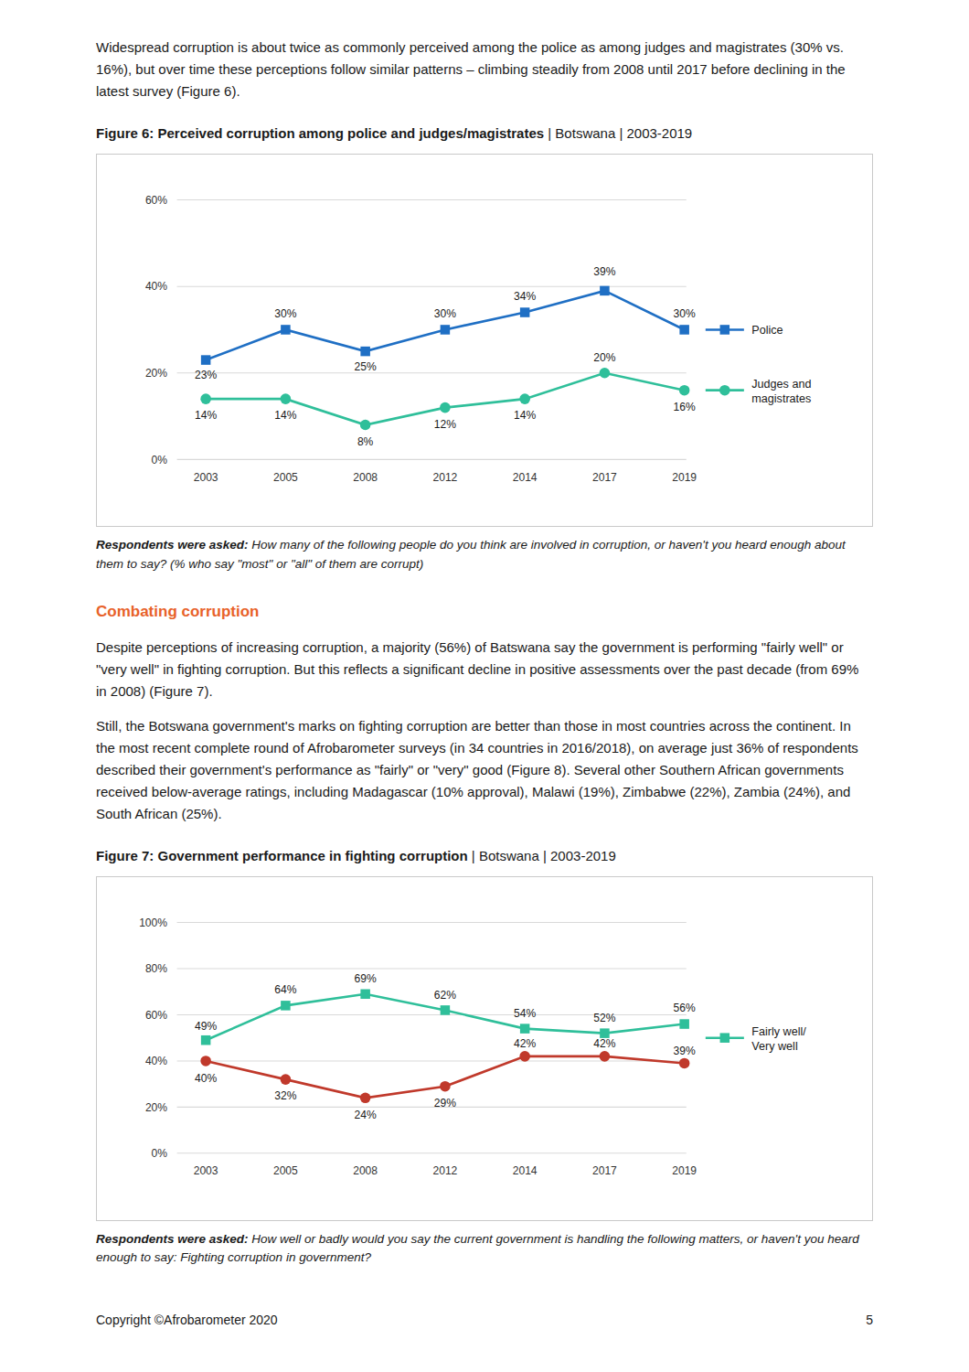Widespread corruption is about twice as commonly perceived among the police as among judges and magistrates (30% vs. 16%), but over time these perceptions follow similar patterns – climbing steadily from 2008 until 2017 before declining in the latest survey (Figure 6).
Figure 6: Perceived corruption among police and judges/magistrates | Botswana | 2003-2019
0% 20% 40% 60% 2003 2005 2008 2012 2014 2017 2019 23% 30% 25% 30% 34% 39% 30% 14% 14% 8% 12% 14% 20% 16% Police Judges and magistrates
Respondents were asked: How many of the following people do you think are involved in corruption, or haven't you heard enough about them to say? (% who say "most" or "all" of them are corrupt)
Combating corruption
Despite perceptions of increasing corruption, a majority (56%) of Batswana say the government is performing "fairly well" or "very well" in fighting corruption. But this reflects a significant decline in positive assessments over the past decade (from 69% in 2008) (Figure 7).
Still, the Botswana government's marks on fighting corruption are better than those in most countries across the continent. In the most recent complete round of Afrobarometer surveys (in 34 countries in 2016/2018), on average just 36% of respondents described their government's performance as "fairly" or "very" good (Figure 8). Several other Southern African governments received below-average ratings, including Madagascar (10% approval), Malawi (19%), Zimbabwe (22%), Zambia (24%), and South African (25%).
Figure 7: Government performance in fighting corruption | Botswana | 2003-2019
0% 20% 40% 60% 80% 100% 2003 2005 2008 2012 2014 2017 2019 49% 64% 69% 62% 54% 52% 56% 40% 32% 24% 29% 42% 42% 39% Fairly well/ Very well
Respondents were asked: How well or badly would you say the current government is handling the following matters, or haven't you heard enough to say: Fighting corruption in government?
Copyright ©Afrobarometer 2020 5